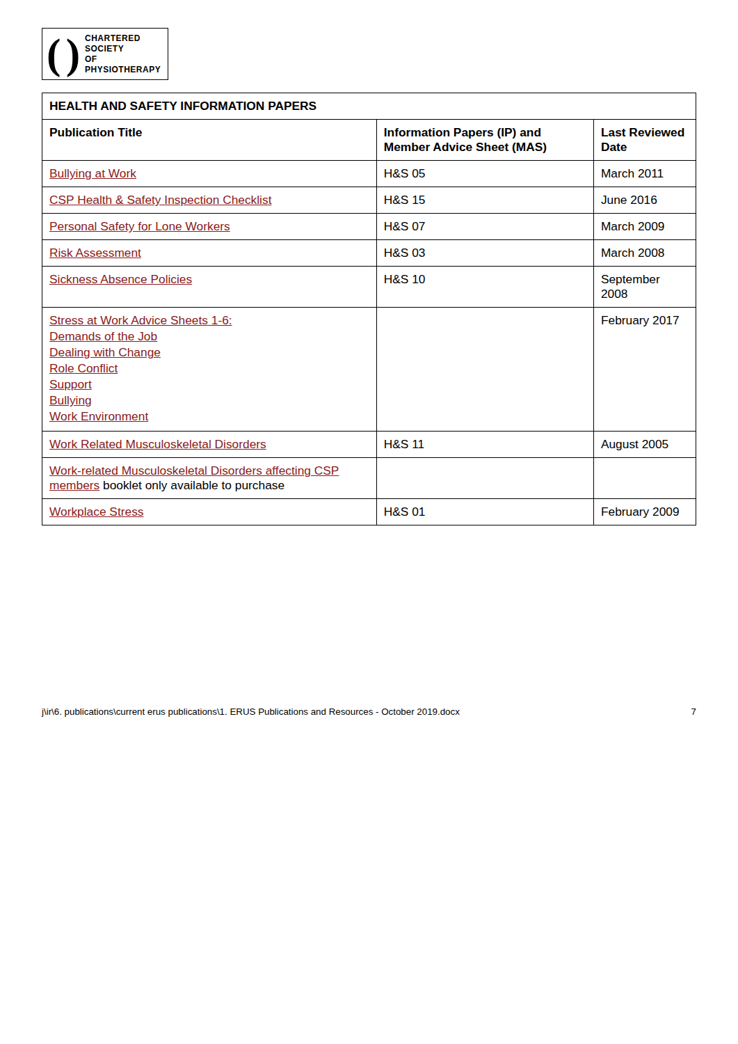( ) CHARTERED
SOCIETY
OF
PHYSIOTHERAPY
| HEALTH AND SAFETY INFORMATION PAPERS |
| Publication Title | Information Papers (IP) and Member Advice Sheet (MAS) | Last Reviewed Date |
| Bullying at Work | H&S 05 | March 2011 |
| CSP Health & Safety Inspection Checklist | H&S 15 | June 2016 |
| Personal Safety for Lone Workers | H&S 07 | March 2009 |
| Risk Assessment | H&S 03 | March 2008 |
| Sickness Absence Policies | H&S 10 | September 2008 |
| Stress at Work Advice Sheets 1-6: Demands of the Job Dealing with Change Role Conflict Support Bullying Work Environment | | February 2017 |
| Work Related Musculoskeletal Disorders | H&S 11 | August 2005 |
| Work-related Musculoskeletal Disorders affecting CSP members booklet only available to purchase | | |
| Workplace Stress | H&S 01 | February 2009 |
j\ir\6. publications\current erus publications\1. ERUS Publications and Resources - October 2019.docx 7